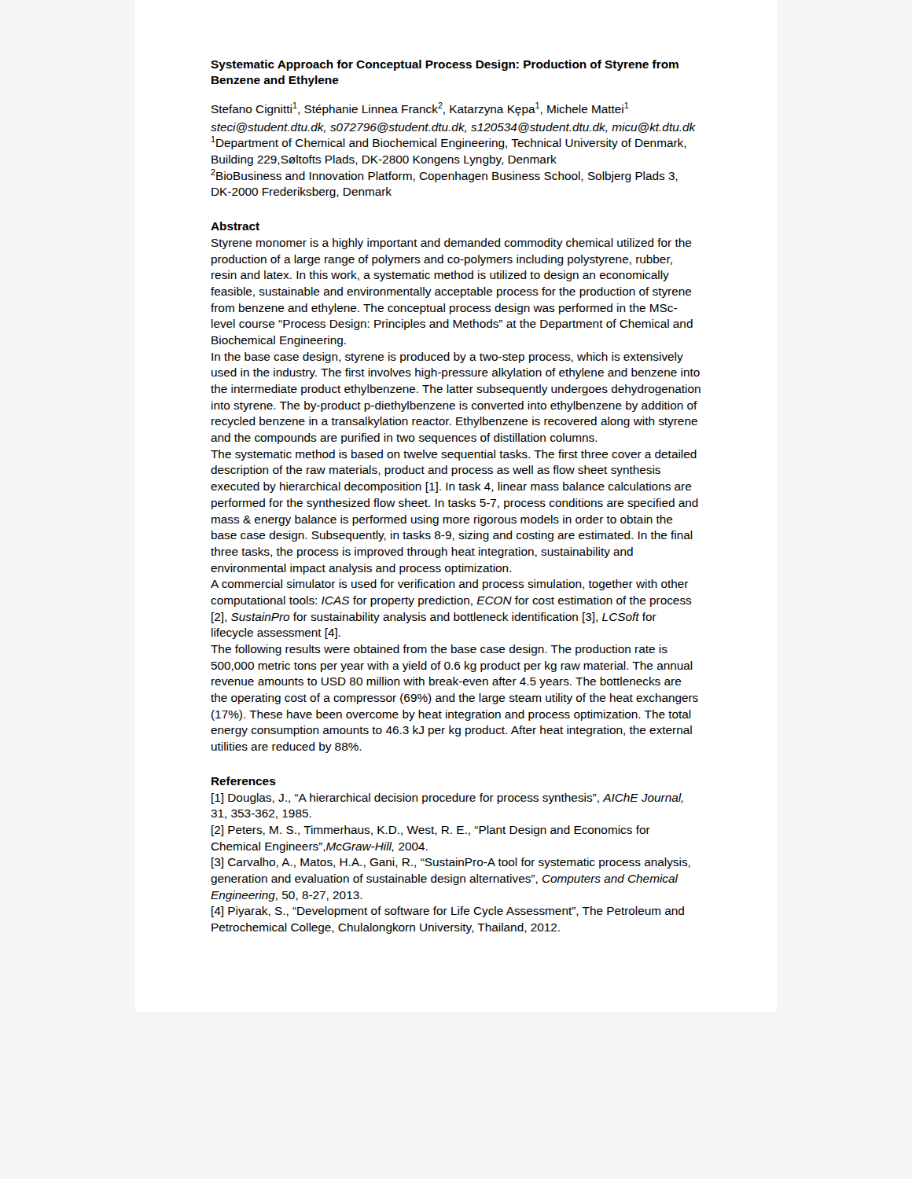Systematic Approach for Conceptual Process Design: Production of Styrene from Benzene and Ethylene
Stefano Cignitti1, Stéphanie Linnea Franck2, Katarzyna Kępa1, Michele Mattei1
steci@student.dtu.dk, s072796@student.dtu.dk, s120534@student.dtu.dk, micu@kt.dtu.dk
1Department of Chemical and Biochemical Engineering, Technical University of Denmark, Building 229,Søltofts Plads, DK-2800 Kongens Lyngby, Denmark
2BioBusiness and Innovation Platform, Copenhagen Business School, Solbjerg Plads 3, DK-2000 Frederiksberg, Denmark
Abstract
Styrene monomer is a highly important and demanded commodity chemical utilized for the production of a large range of polymers and co-polymers including polystyrene, rubber, resin and latex. In this work, a systematic method is utilized to design an economically feasible, sustainable and environmentally acceptable process for the production of styrene from benzene and ethylene. The conceptual process design was performed in the MSc-level course “Process Design: Principles and Methods” at the Department of Chemical and Biochemical Engineering.
In the base case design, styrene is produced by a two-step process, which is extensively used in the industry. The first involves high-pressure alkylation of ethylene and benzene into the intermediate product ethylbenzene. The latter subsequently undergoes dehydrogenation into styrene. The by-product p-diethylbenzene is converted into ethylbenzene by addition of recycled benzene in a transalkylation reactor. Ethylbenzene is recovered along with styrene and the compounds are purified in two sequences of distillation columns.
The systematic method is based on twelve sequential tasks. The first three cover a detailed description of the raw materials, product and process as well as flow sheet synthesis executed by hierarchical decomposition [1]. In task 4, linear mass balance calculations are performed for the synthesized flow sheet. In tasks 5-7, process conditions are specified and mass & energy balance is performed using more rigorous models in order to obtain the base case design. Subsequently, in tasks 8-9, sizing and costing are estimated. In the final three tasks, the process is improved through heat integration, sustainability and environmental impact analysis and process optimization.
A commercial simulator is used for verification and process simulation, together with other computational tools: ICAS for property prediction, ECON for cost estimation of the process [2], SustainPro for sustainability analysis and bottleneck identification [3], LCSoft for lifecycle assessment [4].
The following results were obtained from the base case design. The production rate is 500,000 metric tons per year with a yield of 0.6 kg product per kg raw material. The annual revenue amounts to USD 80 million with break-even after 4.5 years. The bottlenecks are the operating cost of a compressor (69%) and the large steam utility of the heat exchangers (17%). These have been overcome by heat integration and process optimization. The total energy consumption amounts to 46.3 kJ per kg product. After heat integration, the external utilities are reduced by 88%.
References
[1] Douglas, J., “A hierarchical decision procedure for process synthesis”, AIChE Journal, 31, 353-362, 1985.
[2] Peters, M. S., Timmerhaus, K.D., West, R. E., “Plant Design and Economics for Chemical Engineers”,McGraw-Hill, 2004.
[3] Carvalho, A., Matos, H.A., Gani, R., “SustainPro-A tool for systematic process analysis, generation and evaluation of sustainable design alternatives”, Computers and Chemical Engineering, 50, 8-27, 2013.
[4] Piyarak, S., “Development of software for Life Cycle Assessment”, The Petroleum and Petrochemical College, Chulalongkorn University, Thailand, 2012.